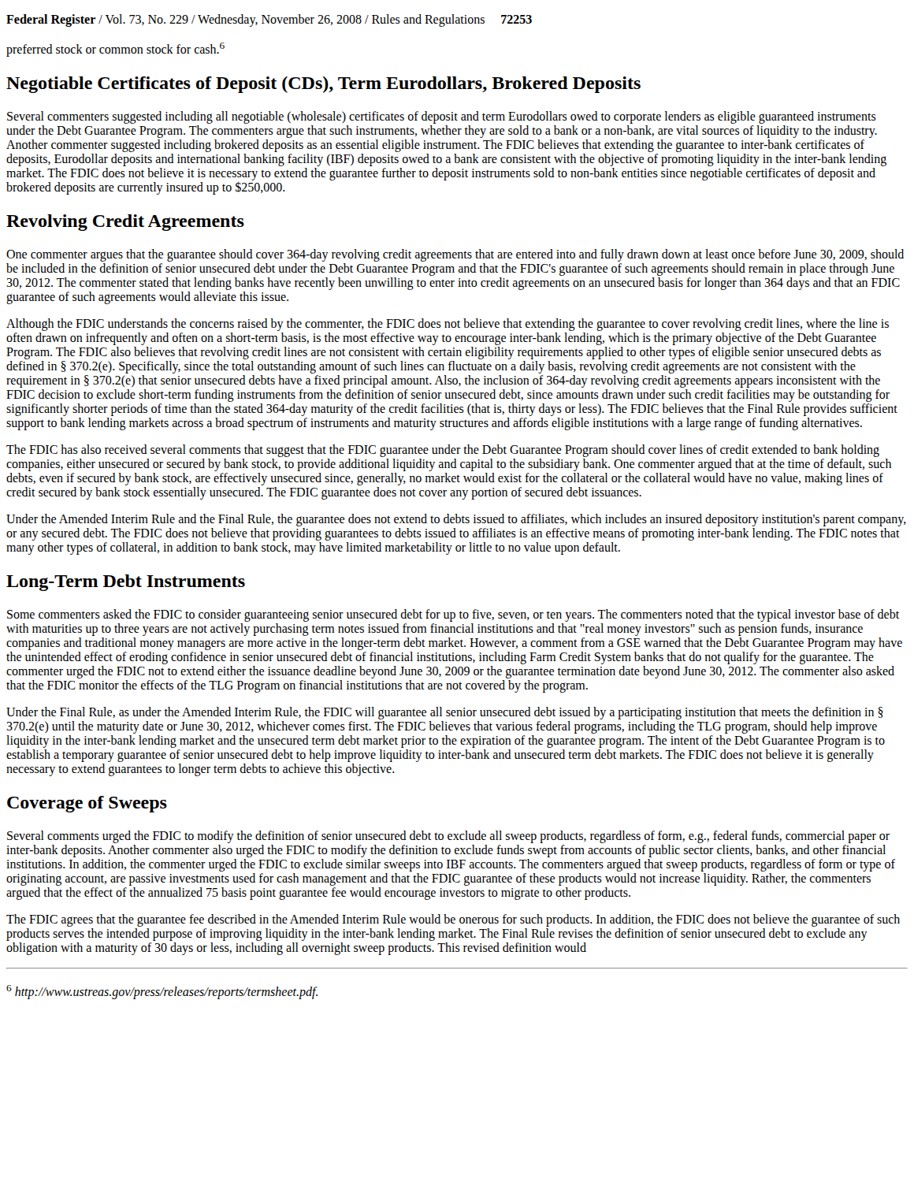Federal Register / Vol. 73, No. 229 / Wednesday, November 26, 2008 / Rules and Regulations 72253
preferred stock or common stock for cash.6
Negotiable Certificates of Deposit (CDs), Term Eurodollars, Brokered Deposits
Several commenters suggested including all negotiable (wholesale) certificates of deposit and term Eurodollars owed to corporate lenders as eligible guaranteed instruments under the Debt Guarantee Program. The commenters argue that such instruments, whether they are sold to a bank or a non-bank, are vital sources of liquidity to the industry. Another commenter suggested including brokered deposits as an essential eligible instrument. The FDIC believes that extending the guarantee to inter-bank certificates of deposits, Eurodollar deposits and international banking facility (IBF) deposits owed to a bank are consistent with the objective of promoting liquidity in the inter-bank lending market. The FDIC does not believe it is necessary to extend the guarantee further to deposit instruments sold to non-bank entities since negotiable certificates of deposit and brokered deposits are currently insured up to $250,000.
Revolving Credit Agreements
One commenter argues that the guarantee should cover 364-day revolving credit agreements that are entered into and fully drawn down at least once before June 30, 2009, should be included in the definition of senior unsecured debt under the Debt Guarantee Program and that the FDIC's guarantee of such agreements should remain in place through June 30, 2012. The commenter stated that lending banks have recently been unwilling to enter into credit agreements on an unsecured basis for longer than 364 days and that an FDIC guarantee of such agreements would alleviate this issue.
Although the FDIC understands the concerns raised by the commenter, the FDIC does not believe that extending the guarantee to cover revolving credit lines, where the line is often drawn on infrequently and often on a short-term basis, is the most effective way to encourage inter-bank lending, which is the primary objective of the Debt Guarantee Program. The FDIC also believes that revolving credit lines are not consistent with certain eligibility requirements applied to other types of eligible senior unsecured debts as defined in § 370.2(e). Specifically, since the total outstanding amount of such lines can fluctuate on a daily basis, revolving credit agreements are not consistent with the requirement in § 370.2(e) that senior unsecured debts have a fixed principal amount. Also, the inclusion of 364-day revolving credit agreements appears inconsistent with the FDIC decision to exclude short-term funding instruments from the definition of senior unsecured debt, since amounts drawn under such credit facilities may be outstanding for significantly shorter periods of time than the stated 364-day maturity of the credit facilities (that is, thirty days or less). The FDIC believes that the Final Rule provides sufficient support to bank lending markets across a broad spectrum of instruments and maturity structures and affords eligible institutions with a large range of funding alternatives.
The FDIC has also received several comments that suggest that the FDIC guarantee under the Debt Guarantee Program should cover lines of credit extended to bank holding companies, either unsecured or secured by bank stock, to provide additional liquidity and capital to the subsidiary bank. One commenter argued that at the time of default, such debts, even if secured by bank stock, are effectively unsecured since, generally, no market would exist for the collateral or the collateral would have no value, making lines of credit secured by bank stock essentially unsecured. The FDIC guarantee does not cover any portion of secured debt issuances.
Under the Amended Interim Rule and the Final Rule, the guarantee does not extend to debts issued to affiliates, which includes an insured depository institution's parent company, or any secured debt. The FDIC does not believe that providing guarantees to debts issued to affiliates is an effective means of promoting inter-bank lending. The FDIC notes that many other types of collateral, in addition to bank stock, may have limited marketability or little to no value upon default.
Long-Term Debt Instruments
Some commenters asked the FDIC to consider guaranteeing senior unsecured debt for up to five, seven, or ten years. The commenters noted that the typical investor base of debt with maturities up to three years are not actively purchasing term notes issued from financial institutions and that "real money investors" such as pension funds, insurance companies and traditional money managers are more active in the longer-term debt market. However, a comment from a GSE warned that the Debt Guarantee Program may have the unintended effect of eroding confidence in senior unsecured debt of financial institutions, including Farm Credit System banks that do not qualify for the guarantee. The commenter urged the FDIC not to extend either the issuance deadline beyond June 30, 2009 or the guarantee termination date beyond June 30, 2012. The commenter also asked that the FDIC monitor the effects of the TLG Program on financial institutions that are not covered by the program.
Under the Final Rule, as under the Amended Interim Rule, the FDIC will guarantee all senior unsecured debt issued by a participating institution that meets the definition in § 370.2(e) until the maturity date or June 30, 2012, whichever comes first. The FDIC believes that various federal programs, including the TLG program, should help improve liquidity in the inter-bank lending market and the unsecured term debt market prior to the expiration of the guarantee program. The intent of the Debt Guarantee Program is to establish a temporary guarantee of senior unsecured debt to help improve liquidity to inter-bank and unsecured term debt markets. The FDIC does not believe it is generally necessary to extend guarantees to longer term debts to achieve this objective.
Coverage of Sweeps
Several comments urged the FDIC to modify the definition of senior unsecured debt to exclude all sweep products, regardless of form, e.g., federal funds, commercial paper or inter-bank deposits. Another commenter also urged the FDIC to modify the definition to exclude funds swept from accounts of public sector clients, banks, and other financial institutions. In addition, the commenter urged the FDIC to exclude similar sweeps into IBF accounts. The commenters argued that sweep products, regardless of form or type of originating account, are passive investments used for cash management and that the FDIC guarantee of these products would not increase liquidity. Rather, the commenters argued that the effect of the annualized 75 basis point guarantee fee would encourage investors to migrate to other products.
The FDIC agrees that the guarantee fee described in the Amended Interim Rule would be onerous for such products. In addition, the FDIC does not believe the guarantee of such products serves the intended purpose of improving liquidity in the inter-bank lending market. The Final Rule revises the definition of senior unsecured debt to exclude any obligation with a maturity of 30 days or less, including all overnight sweep products. This revised definition would
6 http://www.ustreas.gov/press/releases/reports/termsheet.pdf.